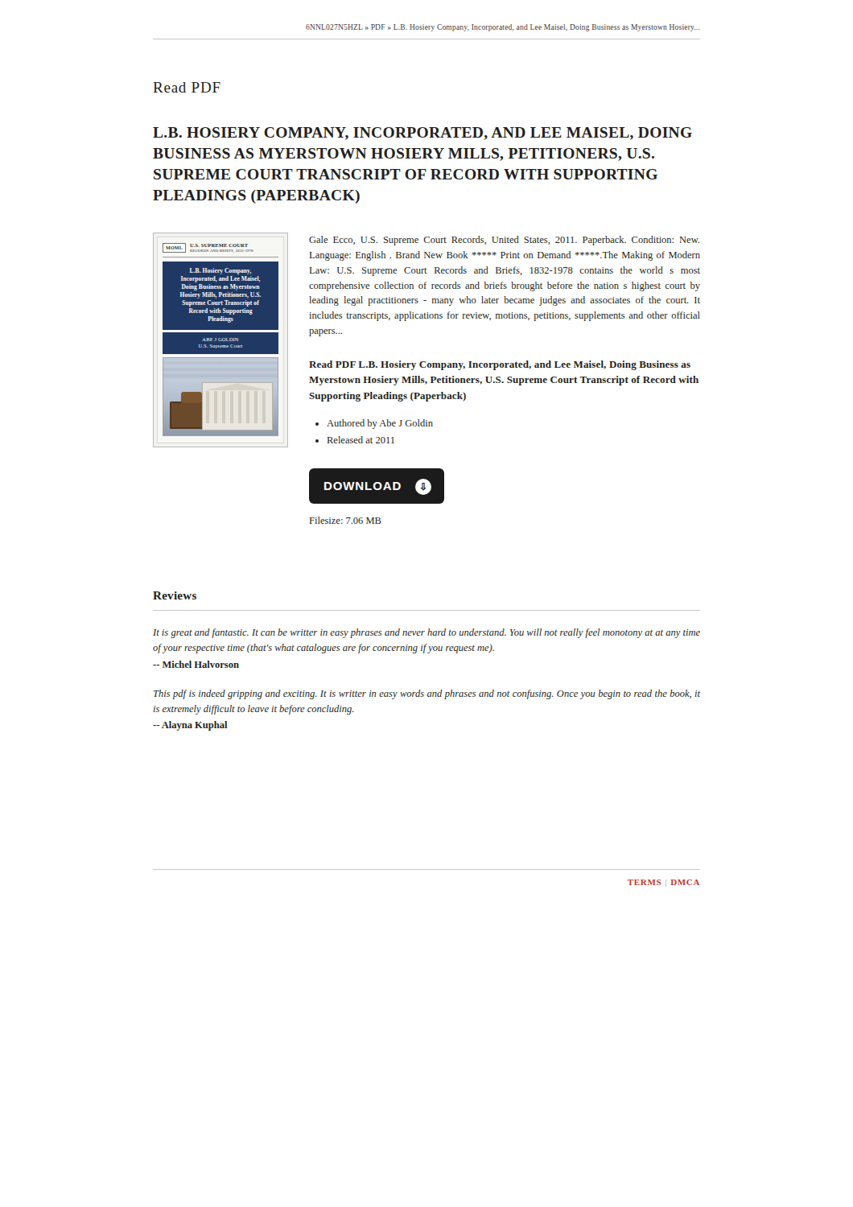6NNL027N5HZL » PDF » L.B. Hosiery Company, Incorporated, and Lee Maisel, Doing Business as Myerstown Hosiery...
Read PDF
L.B. Hosiery Company, Incorporated, and Lee Maisel, Doing Business as Myerstown Hosiery Mills, Petitioners, U.S. Supreme Court Transcript of Record with Supporting Pleadings (Paperback)
MOML
U.S. SUPREME COURT
RECORDS AND BRIEFS, 1832-1978
L.B. Hosiery Company,
Incorporated, and Lee Maisel,
Doing Business as Myerstown
Hosiery Mills, Petitioners, U.S.
Supreme Court Transcript of
Record with Supporting
Pleadings
ABE J GOLDIN
U.S. Supreme Court
Gale Ecco, U.S. Supreme Court Records, United States, 2011. Paperback. Condition: New. Language: English . Brand New Book ***** Print on Demand *****.The Making of Modern Law: U.S. Supreme Court Records and Briefs, 1832-1978 contains the world s most comprehensive collection of records and briefs brought before the nation s highest court by leading legal practitioners - many who later became judges and associates of the court. It includes transcripts, applications for review, motions, petitions, supplements and other official papers...
Read PDF L.B. Hosiery Company, Incorporated, and Lee Maisel, Doing Business as Myerstown Hosiery Mills, Petitioners, U.S. Supreme Court Transcript of Record with Supporting Pleadings (Paperback)
Authored by Abe J Goldin
Released at 2011
DOWNLOAD ⇩
Filesize: 7.06 MB
Reviews
It is great and fantastic. It can be writter in easy phrases and never hard to understand. You will not really feel monotony at at any time of your respective time (that's what catalogues are for concerning if you request me).
-- Michel Halvorson
This pdf is indeed gripping and exciting. It is writter in easy words and phrases and not confusing. Once you begin to read the book, it is extremely difficult to leave it before concluding.
-- Alayna Kuphal
TERMS|DMCA